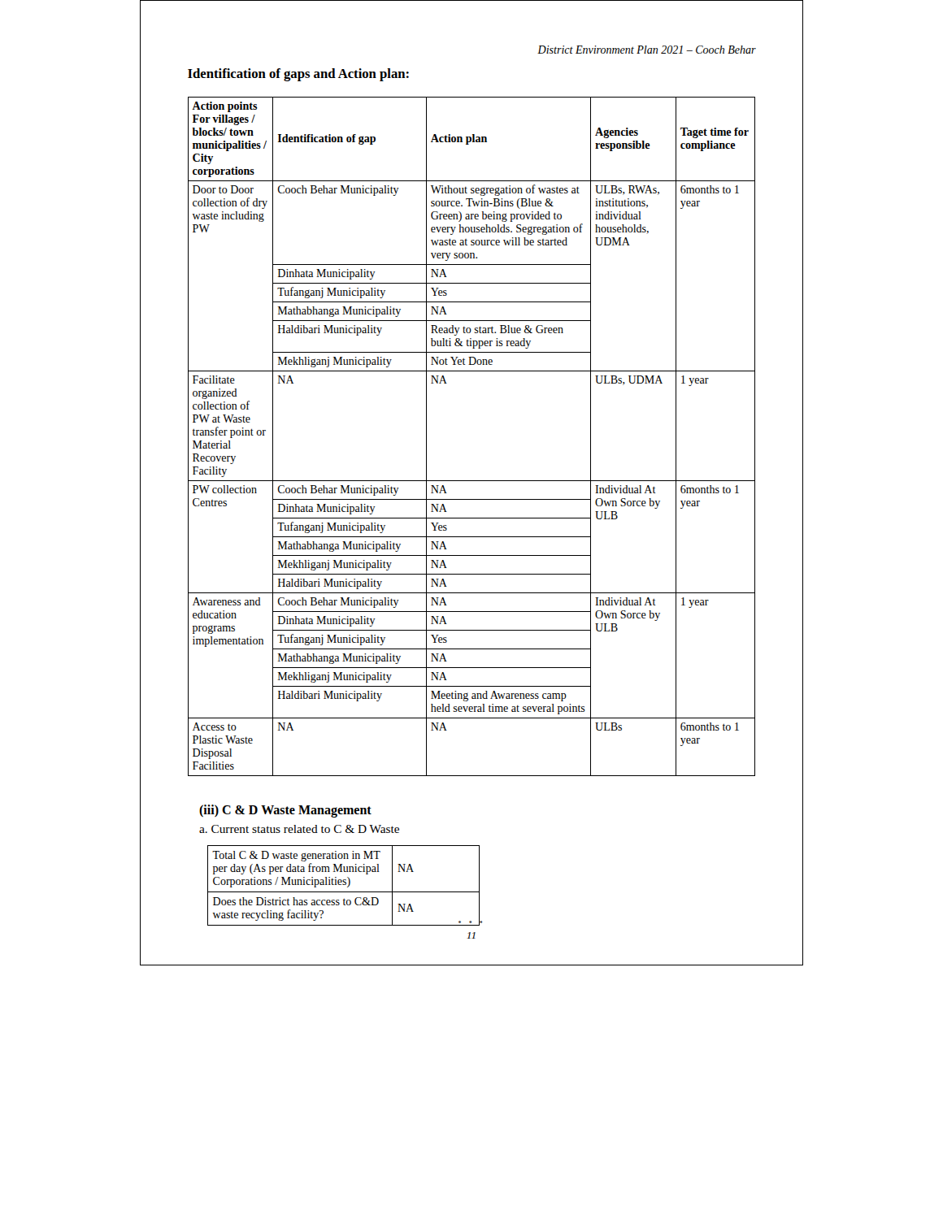District Environment Plan 2021 – Cooch Behar
Identification of gaps and Action plan:
| Action points For villages / blocks/ town municipalities / City corporations | Identification of gap | Action plan | Agencies responsible | Taget time for compliance |
| --- | --- | --- | --- | --- |
| Door to Door collection of dry waste including PW | Cooch Behar Municipality | Without segregation of wastes at source. Twin-Bins (Blue & Green) are being provided to every households. Segregation of waste at source will be started very soon. | ULBs, RWAs, institutions, individual households, UDMA | 6months to 1 year |
| Dinhata Municipality | NA |
| Tufanganj Municipality | Yes |
| Mathabhanga Municipality | NA |
| Haldibari Municipality | Ready to start. Blue & Green bulti & tipper is ready |
| Mekhliganj Municipality | Not Yet Done |
| Facilitate organized collection of PW at Waste transfer point or Material Recovery Facility | NA | NA | ULBs, UDMA | 1 year |
| PW collection Centres | Cooch Behar Municipality | NA | Individual At Own Sorce by ULB | 6months to 1 year |
| Dinhata Municipality | NA |
| Tufanganj Municipality | Yes |
| Mathabhanga Municipality | NA |
| Mekhliganj Municipality | NA |
| Haldibari Municipality | NA |
| Awareness and education programs implementation | Cooch Behar Municipality | NA | Individual At Own Sorce by ULB | 1 year |
| Dinhata Municipality | NA |
| Tufanganj Municipality | Yes |
| Mathabhanga Municipality | NA |
| Mekhliganj Municipality | NA |
| Haldibari Municipality | Meeting and Awareness camp held several time at several points |
| Access to Plastic Waste Disposal Facilities | NA | NA | ULBs | 6months to 1 year |
(iii) C & D Waste Management
a. Current status related to C & D Waste
| Total C & D waste generation in MT per day (As per data from Municipal Corporations / Municipalities) | NA |
| Does the District has access to C&D waste recycling facility? | NA |
• • •
11